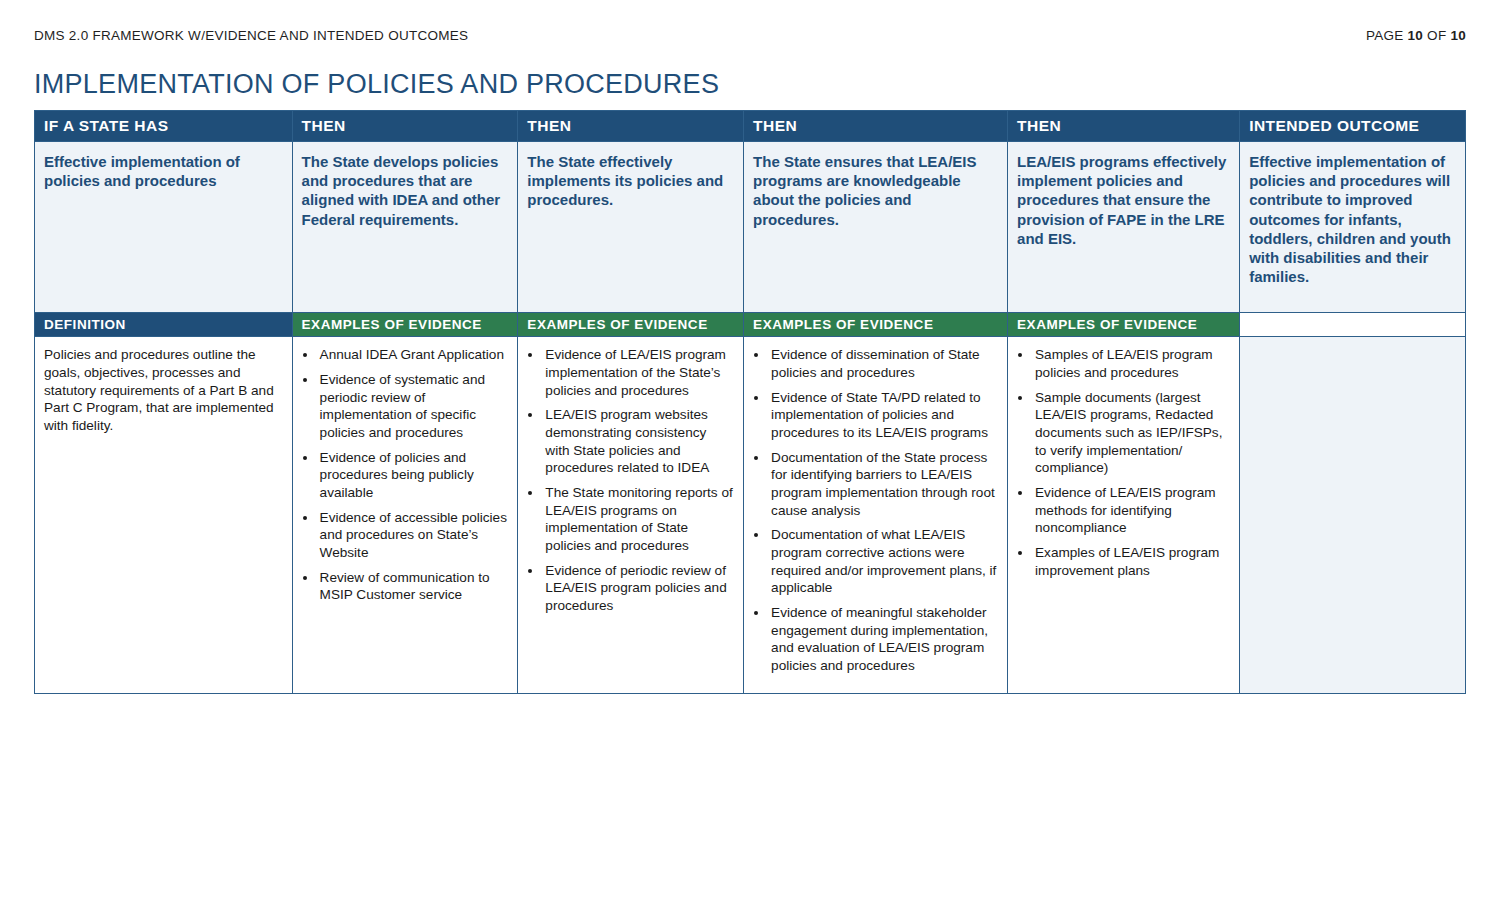DMS 2.0 Framework w/Evidence and Intended Outcomes
Page 10 of 10
Implementation of Policies and Procedures
| If a State Has | Then | Then | Then | Then | Intended Outcome |
| --- | --- | --- | --- | --- | --- |
| Effective implementation of policies and procedures | The State develops policies and procedures that are aligned with IDEA and other Federal requirements. | The State effectively implements its policies and procedures. | The State ensures that LEA/EIS programs are knowledgeable about the policies and procedures. | LEA/EIS programs effectively implement policies and procedures that ensure the provision of FAPE in the LRE and EIS. | Effective implementation of policies and procedures will contribute to improved outcomes for infants, toddlers, children and youth with disabilities and their families. |
| Definition | Examples of Evidence | Examples of Evidence | Examples of Evidence | Examples of Evidence | |
| Policies and procedures outline the goals, objectives, processes and statutory requirements of a Part B and Part C Program, that are implemented with fidelity. | Annual IDEA Grant Application Evidence of systematic and periodic review of implementation of specific policies and procedures Evidence of policies and procedures being publicly available Evidence of accessible policies and procedures on State’s Website Review of communication to MSIP Customer service | Evidence of LEA/EIS program implementation of the State’s policies and procedures LEA/EIS program websites demonstrating consistency with State policies and procedures related to IDEA The State monitoring reports of LEA/EIS programs on implementation of State policies and procedures Evidence of periodic review of LEA/EIS program policies and procedures | Evidence of dissemination of State policies and procedures Evidence of State TA/PD related to implementation of policies and procedures to its LEA/EIS programs Documentation of the State process for identifying barriers to LEA/EIS program implementation through root cause analysis Documentation of what LEA/EIS program corrective actions were required and/or improvement plans, if applicable Evidence of meaningful stakeholder engagement during implementation, and evaluation of LEA/EIS program policies and procedures | Samples of LEA/EIS program policies and procedures Sample documents (largest LEA/EIS programs, Redacted documents such as IEP/IFSPs, to verify implementation/ compliance) Evidence of LEA/EIS program methods for identifying noncompliance Examples of LEA/EIS program improvement plans | |